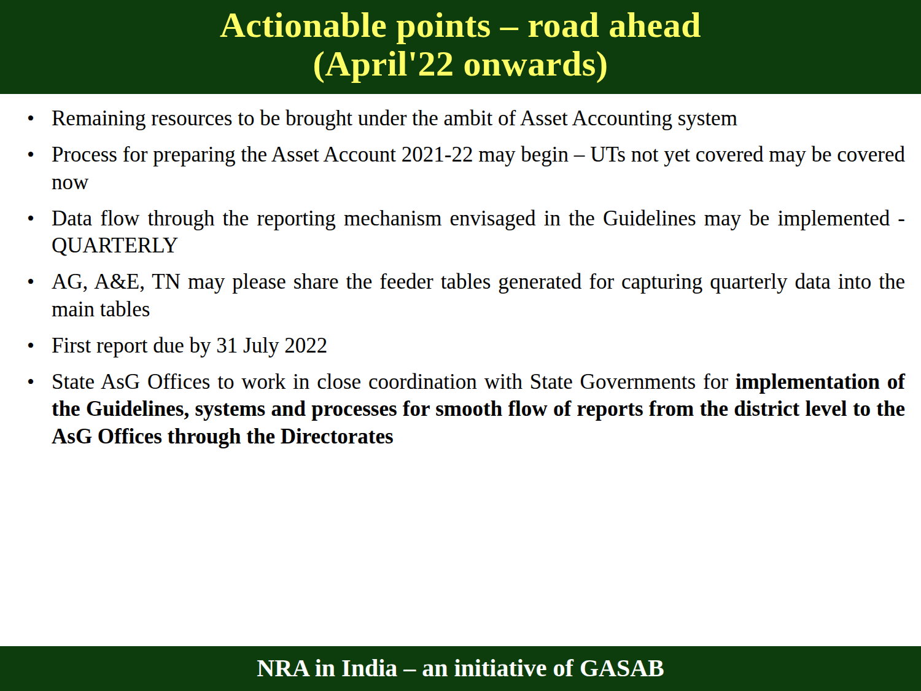Actionable points – road ahead
(April'22 onwards)
Remaining resources to be brought under the ambit of Asset Accounting system
Process for preparing the Asset Account 2021-22 may begin – UTs not yet covered may be covered now
Data flow through the reporting mechanism envisaged in the Guidelines may be implemented - QUARTERLY
AG, A&E, TN may please share the feeder tables generated for capturing quarterly data into the main tables
First report due by 31 July 2022
State AsG Offices to work in close coordination with State Governments for implementation of the Guidelines, systems and processes for smooth flow of reports from the district level to the AsG Offices through the Directorates
NRA in India – an initiative of GASAB